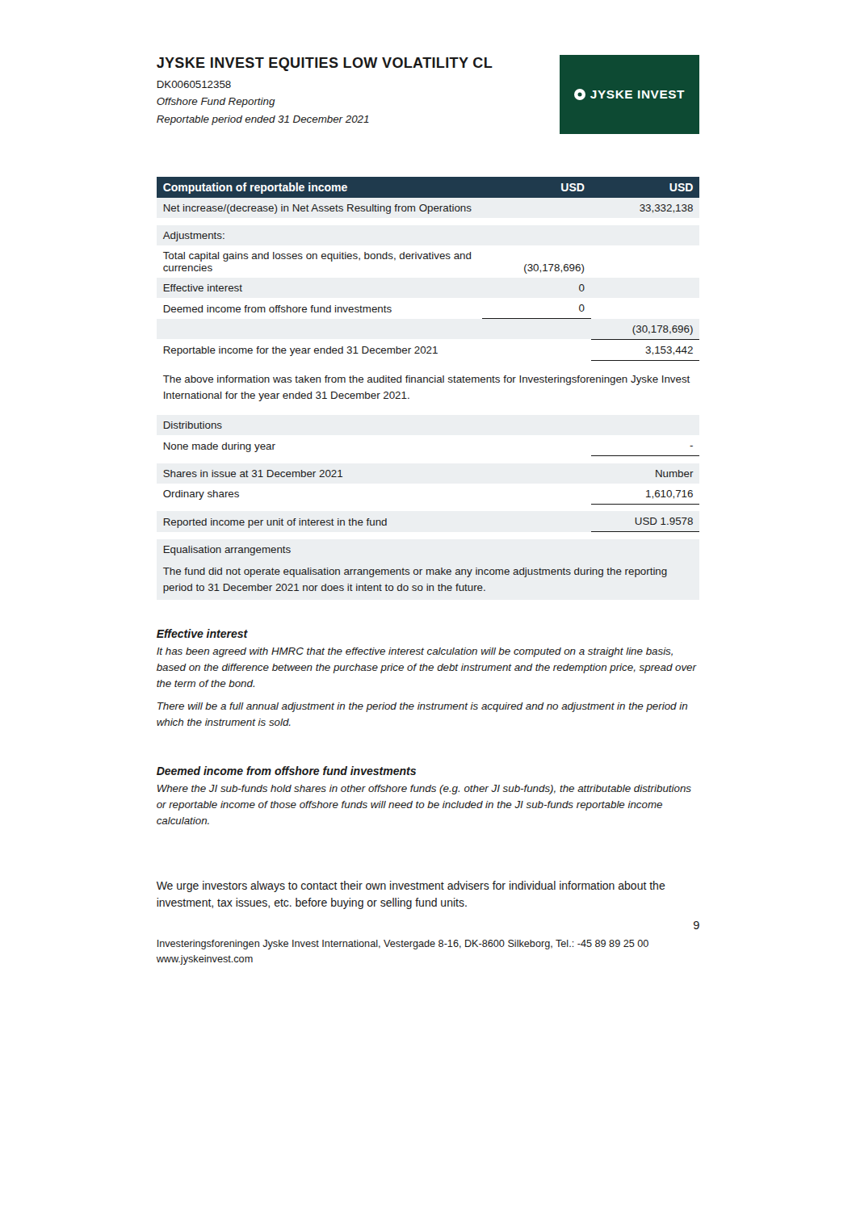Jyske Invest Equities Low Volatility CL
DK0060512358
Offshore Fund Reporting
Reportable period ended 31 December 2021
JYSKE INVEST
| Computation of reportable income | USD | USD |
| --- | --- | --- |
| Net increase/(decrease) in Net Assets Resulting from Operations | | 33,332,138 |
| Adjustments: | | |
| Total capital gains and losses on equities, bonds, derivatives and currencies | (30,178,696) | |
| Effective interest | 0 | |
| Deemed income from offshore fund investments | 0 | |
| | | (30,178,696) |
| Reportable income for the year ended 31 December 2021 | | 3,153,442 |
| The above information was taken from the audited financial statements for Investeringsforeningen Jyske Invest International for the year ended 31 December 2021. |
| Distributions | | |
| None made during year | | - |
| Shares in issue at 31 December 2021 | | Number |
| Ordinary shares | | 1,610,716 |
| Reported income per unit of interest in the fund | | USD 1.9578 |
| Equalisation arrangements |
| The fund did not operate equalisation arrangements or make any income adjustments during the reporting period to 31 December 2021 nor does it intent to do so in the future. |
Effective interest
It has been agreed with HMRC that the effective interest calculation will be computed on a straight line basis, based on the difference between the purchase price of the debt instrument and the redemption price, spread over the term of the bond.
There will be a full annual adjustment in the period the instrument is acquired and no adjustment in the period in which the instrument is sold.
Deemed income from offshore fund investments
Where the JI sub-funds hold shares in other offshore funds (e.g. other JI sub-funds), the attributable distributions or reportable income of those offshore funds will need to be included in the JI sub-funds reportable income calculation.
We urge investors always to contact their own investment advisers for individual information about the investment, tax issues, etc. before buying or selling fund units.
9
Investeringsforeningen Jyske Invest International, Vestergade 8-16, DK-8600 Silkeborg, Tel.: -45 89 89 25 00
www.jyskeinvest.com